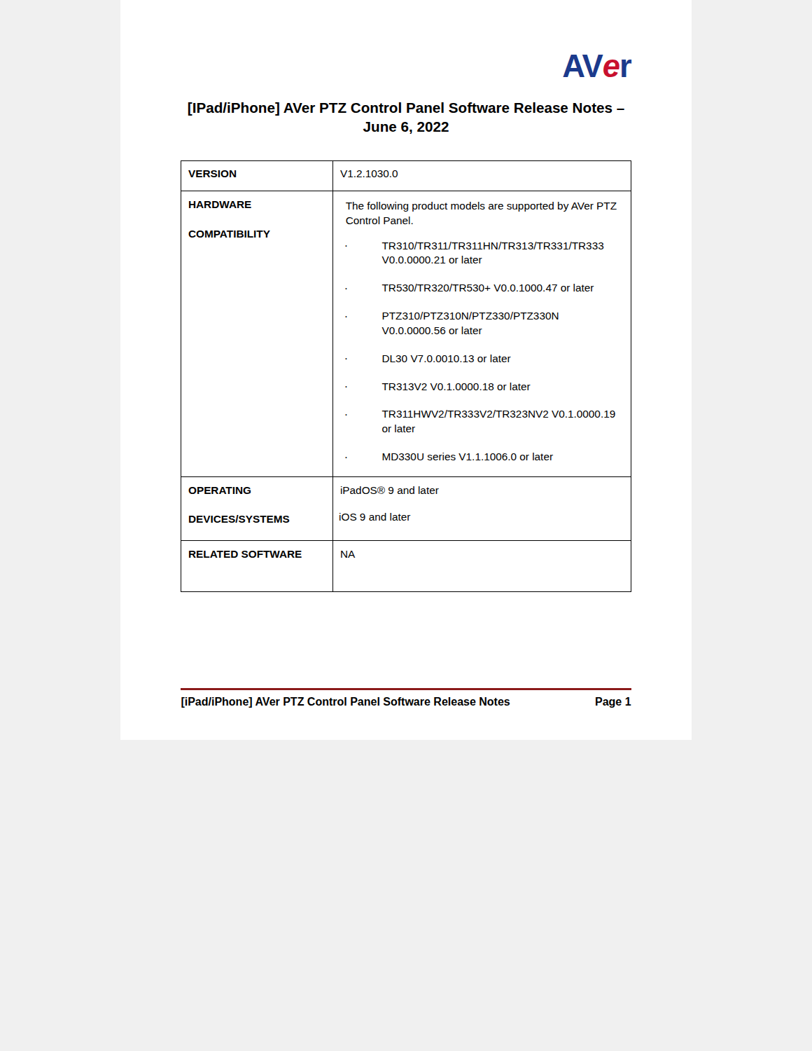AVer
[IPad/iPhone] AVer PTZ Control Panel Software Release Notes – June 6, 2022
| VERSION | V1.2.1030.0 |
| HARDWARE COMPATIBILITY | The following product models are supported by AVer PTZ Control Panel. TR310/TR311/TR311HN/TR313/TR331/TR333 V0.0.0000.21 or later TR530/TR320/TR530+ V0.0.1000.47 or later PTZ310/PTZ310N/PTZ330/PTZ330N V0.0.0000.56 or later DL30 V7.0.0010.13 or later TR313V2 V0.1.0000.18 or later TR311HWV2/TR333V2/TR323NV2 V0.1.0000.19 or later MD330U series V1.1.1006.0 or later |
| OPERATING DEVICES/SYSTEMS | iPadOS® 9 and later iOS 9 and later |
| RELATED SOFTWARE | NA |
[iPad/iPhone] AVer PTZ Control Panel Software Release Notes Page 1